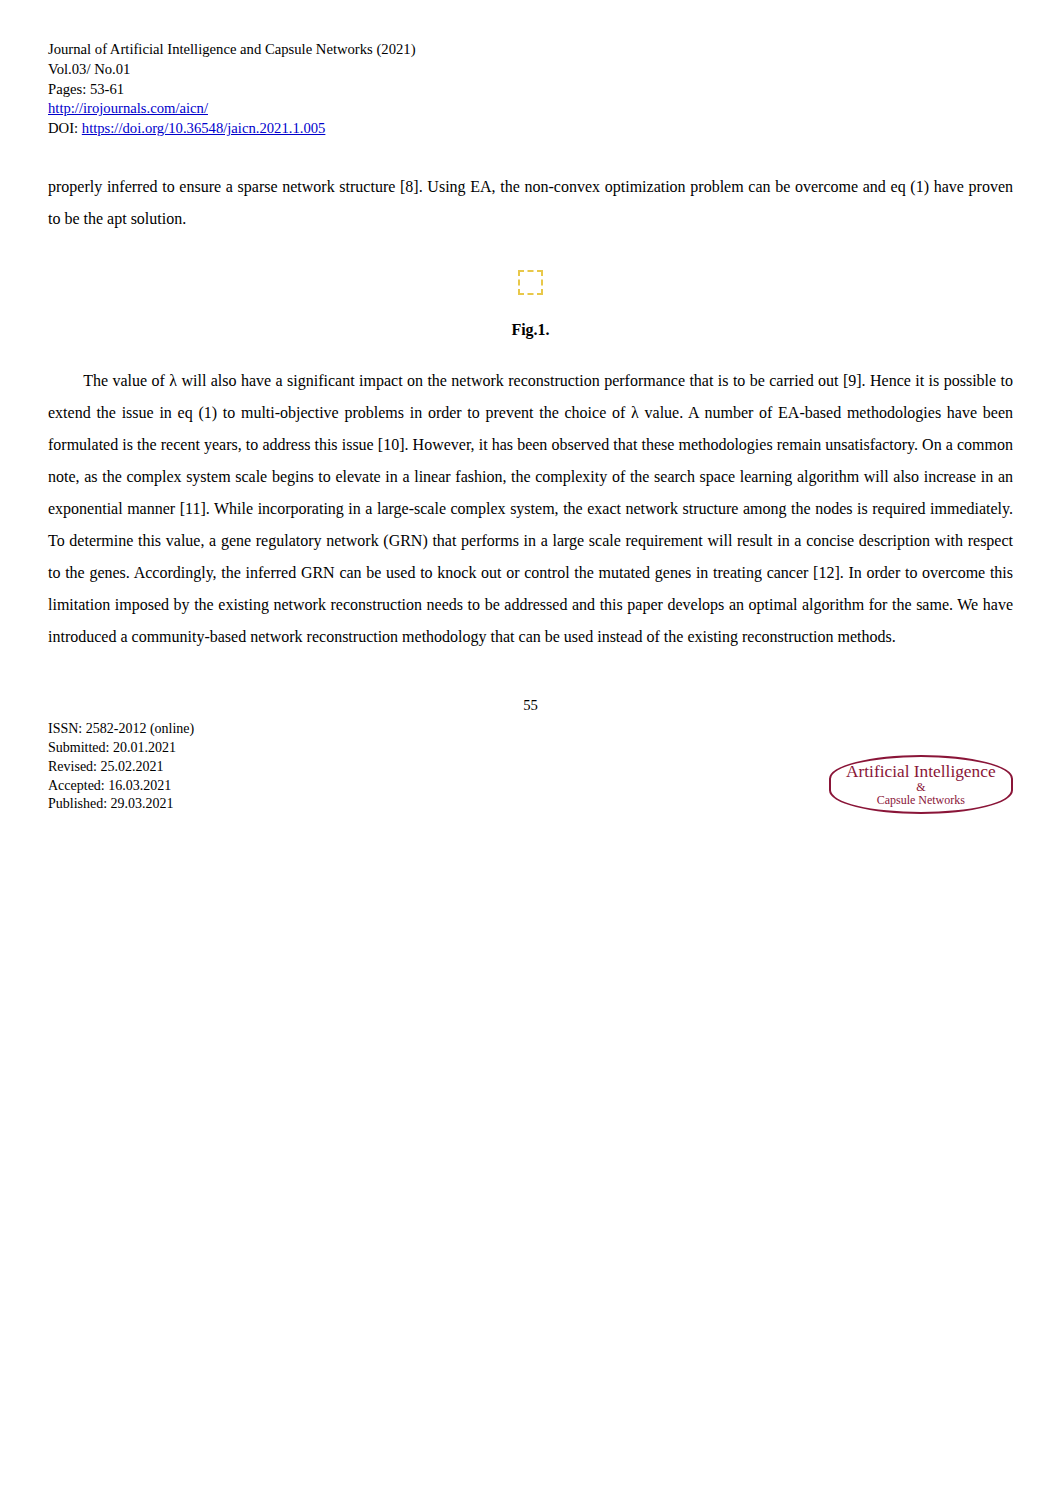Journal of Artificial Intelligence and Capsule Networks (2021)
Vol.03/ No.01
Pages: 53-61
http://irojournals.com/aicn/
DOI: https://doi.org/10.36548/jaicn.2021.1.005
properly inferred to ensure a sparse network structure [8]. Using EA, the non-convex optimization problem can be overcome and eq (1) have proven to be the apt solution.
Fig.1.
The value of λ will also have a significant impact on the network reconstruction performance that is to be carried out [9]. Hence it is possible to extend the issue in eq (1) to multi-objective problems in order to prevent the choice of λ value. A number of EA-based methodologies have been formulated is the recent years, to address this issue [10]. However, it has been observed that these methodologies remain unsatisfactory. On a common note, as the complex system scale begins to elevate in a linear fashion, the complexity of the search space learning algorithm will also increase in an exponential manner [11]. While incorporating in a large-scale complex system, the exact network structure among the nodes is required immediately. To determine this value, a gene regulatory network (GRN) that performs in a large scale requirement will result in a concise description with respect to the genes. Accordingly, the inferred GRN can be used to knock out or control the mutated genes in treating cancer [12]. In order to overcome this limitation imposed by the existing network reconstruction needs to be addressed and this paper develops an optimal algorithm for the same. We have introduced a community-based network reconstruction methodology that can be used instead of the existing reconstruction methods.
55
ISSN: 2582-2012 (online)
Submitted: 20.01.2021
Revised: 25.02.2021
Accepted: 16.03.2021
Published: 29.03.2021
Artificial Intelligence &
Capsule Networks